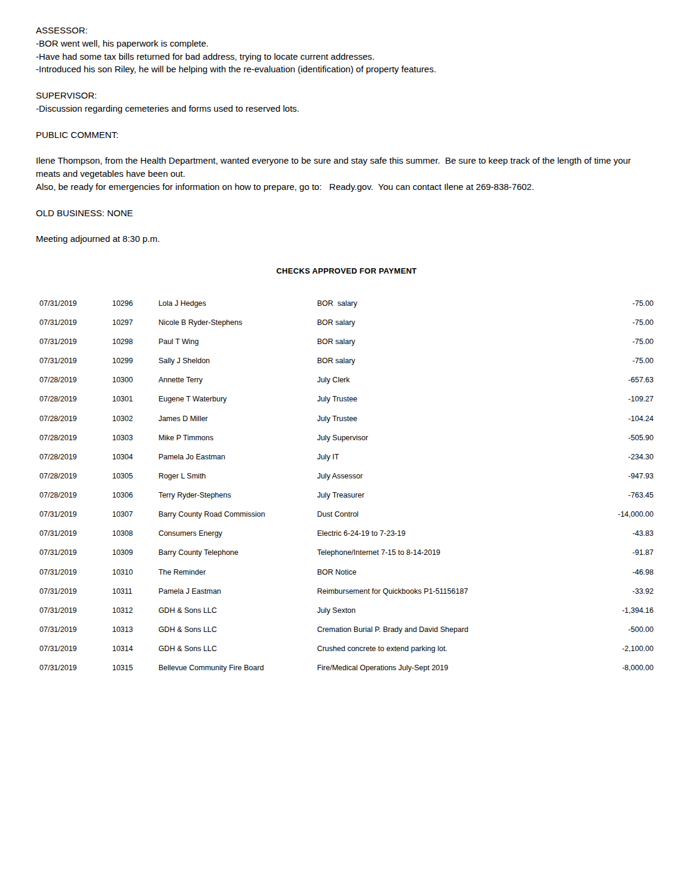ASSESSOR:
-BOR went well, his paperwork is complete.
-Have had some tax bills returned for bad address, trying to locate current addresses.
-Introduced his son Riley, he will be helping with the re-evaluation (identification) of property features.
SUPERVISOR:
-Discussion regarding cemeteries and forms used to reserved lots.
PUBLIC COMMENT:
Ilene Thompson, from the Health Department, wanted everyone to be sure and stay safe this summer. Be sure to keep track of the length of time your meats and vegetables have been out.
Also, be ready for emergencies for information on how to prepare, go to: Ready.gov. You can contact Ilene at 269-838-7602.
OLD BUSINESS: NONE
Meeting adjourned at 8:30 p.m.
CHECKS APPROVED FOR PAYMENT
| 07/31/2019 | 10296 | Lola J Hedges | BOR salary | -75.00 |
| 07/31/2019 | 10297 | Nicole B Ryder-Stephens | BOR salary | -75.00 |
| 07/31/2019 | 10298 | Paul T Wing | BOR salary | -75.00 |
| 07/31/2019 | 10299 | Sally J Sheldon | BOR salary | -75.00 |
| 07/28/2019 | 10300 | Annette Terry | July Clerk | -657.63 |
| 07/28/2019 | 10301 | Eugene T Waterbury | July Trustee | -109.27 |
| 07/28/2019 | 10302 | James D Miller | July Trustee | -104.24 |
| 07/28/2019 | 10303 | Mike P Timmons | July Supervisor | -505.90 |
| 07/28/2019 | 10304 | Pamela Jo Eastman | July IT | -234.30 |
| 07/28/2019 | 10305 | Roger L Smith | July Assessor | -947.93 |
| 07/28/2019 | 10306 | Terry Ryder-Stephens | July Treasurer | -763.45 |
| 07/31/2019 | 10307 | Barry County Road Commission | Dust Control | -14,000.00 |
| 07/31/2019 | 10308 | Consumers Energy | Electric 6-24-19 to 7-23-19 | -43.83 |
| 07/31/2019 | 10309 | Barry County Telephone | Telephone/Internet 7-15 to 8-14-2019 | -91.87 |
| 07/31/2019 | 10310 | The Reminder | BOR Notice | -46.98 |
| 07/31/2019 | 10311 | Pamela J Eastman | Reimbursement for Quickbooks P1-51156187 | -33.92 |
| 07/31/2019 | 10312 | GDH & Sons LLC | July Sexton | -1,394.16 |
| 07/31/2019 | 10313 | GDH & Sons LLC | Cremation Burial P. Brady and David Shepard | -500.00 |
| 07/31/2019 | 10314 | GDH & Sons LLC | Crushed concrete to extend parking lot. | -2,100.00 |
| 07/31/2019 | 10315 | Bellevue Community Fire Board | Fire/Medical Operations July-Sept 2019 | -8,000.00 |